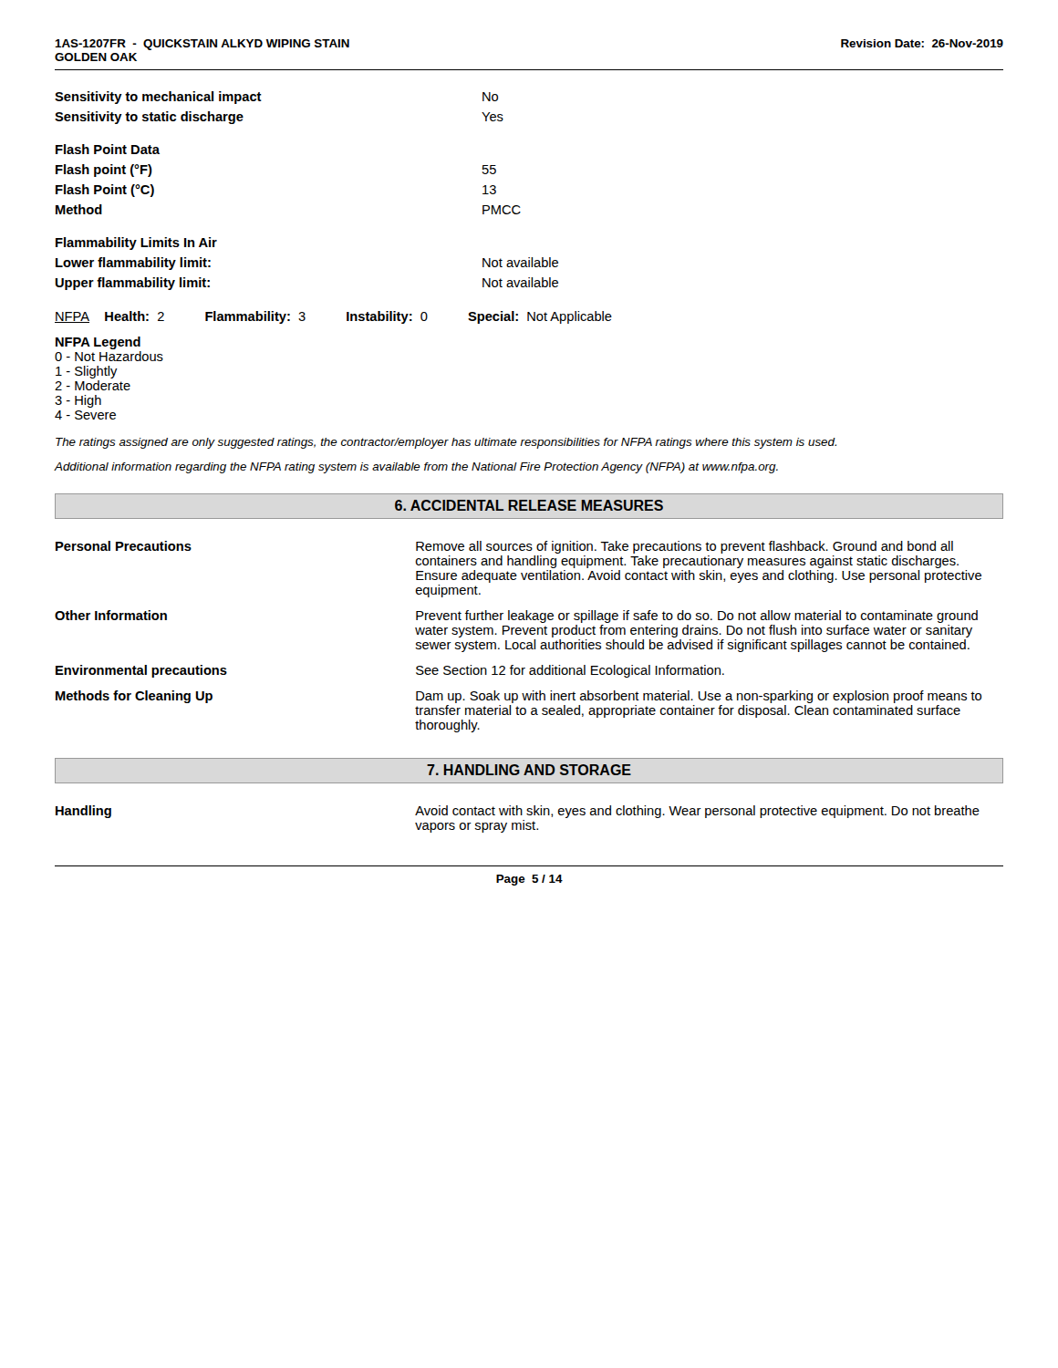1AS-1207FR - QUICKSTAIN ALKYD WIPING STAIN
GOLDEN OAK
Revision Date: 26-Nov-2019
| Sensitivity to mechanical impact | No |
| Sensitivity to static discharge | Yes |
| Flash Point Data | |
| Flash point (°F) | 55 |
| Flash Point (°C) | 13 |
| Method | PMCC |
| Flammability Limits In Air | |
| Lower flammability limit: | Not available |
| Upper flammability limit: | Not available |
NFPA Health: 2 Flammability: 3 Instability: 0 Special: Not Applicable
NFPA Legend
0 - Not Hazardous
1 - Slightly
2 - Moderate
3 - High
4 - Severe
The ratings assigned are only suggested ratings, the contractor/employer has ultimate responsibilities for NFPA ratings where this system is used.
Additional information regarding the NFPA rating system is available from the National Fire Protection Agency (NFPA) at www.nfpa.org.
6. ACCIDENTAL RELEASE MEASURES
| Personal Precautions | Remove all sources of ignition. Take precautions to prevent flashback. Ground and bond all containers and handling equipment. Take precautionary measures against static discharges. Ensure adequate ventilation. Avoid contact with skin, eyes and clothing. Use personal protective equipment. |
| Other Information | Prevent further leakage or spillage if safe to do so. Do not allow material to contaminate ground water system. Prevent product from entering drains. Do not flush into surface water or sanitary sewer system. Local authorities should be advised if significant spillages cannot be contained. |
| Environmental precautions | See Section 12 for additional Ecological Information. |
| Methods for Cleaning Up | Dam up. Soak up with inert absorbent material. Use a non-sparking or explosion proof means to transfer material to a sealed, appropriate container for disposal. Clean contaminated surface thoroughly. |
7. HANDLING AND STORAGE
| Handling | Avoid contact with skin, eyes and clothing. Wear personal protective equipment. Do not breathe vapors or spray mist. |
Page 5 / 14